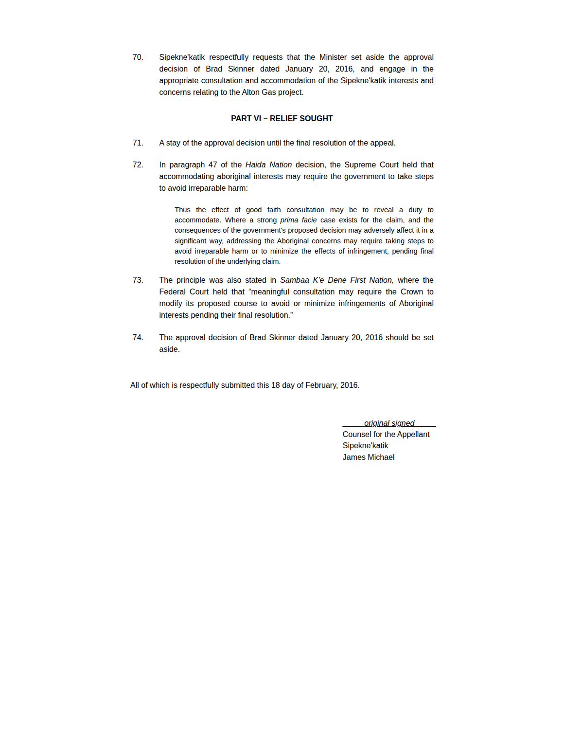70.
Sipekne'katik respectfully requests that the Minister set aside the approval decision of Brad Skinner dated January 20, 2016, and engage in the appropriate consultation and accommodation of the Sipekne'katik interests and concerns relating to the Alton Gas project.
PART VI – RELIEF SOUGHT
71.
A stay of the approval decision until the final resolution of the appeal.
72.
In paragraph 47 of the Haida Nation decision, the Supreme Court held that accommodating aboriginal interests may require the government to take steps to avoid irreparable harm:
Thus the effect of good faith consultation may be to reveal a duty to accommodate. Where a strong prima facie case exists for the claim, and the consequences of the government's proposed decision may adversely affect it in a significant way, addressing the Aboriginal concerns may require taking steps to avoid irreparable harm or to minimize the effects of infringement, pending final resolution of the underlying claim.
73.
The principle was also stated in Sambaa K'e Dene First Nation, where the Federal Court held that “meaningful consultation may require the Crown to modify its proposed course to avoid or minimize infringements of Aboriginal interests pending their final resolution.”
74.
The approval decision of Brad Skinner dated January 20, 2016 should be set aside.
All of which is respectfully submitted this 18 day of February, 2016.
_____original signed_____
Counsel for the Appellant
Sipekne'katik
James Michael